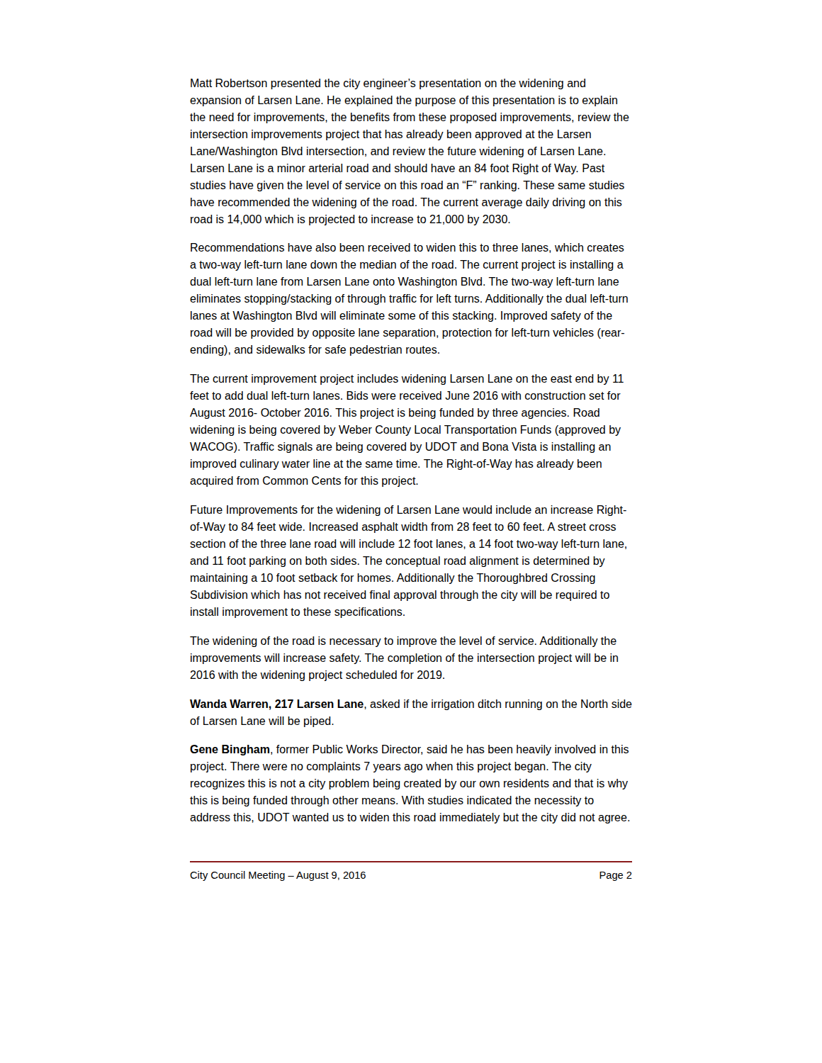Matt Robertson presented the city engineer’s presentation on the widening and expansion of Larsen Lane. He explained the purpose of this presentation is to explain the need for improvements, the benefits from these proposed improvements, review the intersection improvements project that has already been approved at the Larsen Lane/Washington Blvd intersection, and review the future widening of Larsen Lane. Larsen Lane is a minor arterial road and should have an 84 foot Right of Way. Past studies have given the level of service on this road an “F” ranking. These same studies have recommended the widening of the road. The current average daily driving on this road is 14,000 which is projected to increase to 21,000 by 2030.
Recommendations have also been received to widen this to three lanes, which creates a two-way left-turn lane down the median of the road. The current project is installing a dual left-turn lane from Larsen Lane onto Washington Blvd. The two-way left-turn lane eliminates stopping/stacking of through traffic for left turns. Additionally the dual left-turn lanes at Washington Blvd will eliminate some of this stacking. Improved safety of the road will be provided by opposite lane separation, protection for left-turn vehicles (rear-ending), and sidewalks for safe pedestrian routes.
The current improvement project includes widening Larsen Lane on the east end by 11 feet to add dual left-turn lanes. Bids were received June 2016 with construction set for August 2016- October 2016. This project is being funded by three agencies. Road widening is being covered by Weber County Local Transportation Funds (approved by WACOG). Traffic signals are being covered by UDOT and Bona Vista is installing an improved culinary water line at the same time. The Right-of-Way has already been acquired from Common Cents for this project.
Future Improvements for the widening of Larsen Lane would include an increase Right-of-Way to 84 feet wide. Increased asphalt width from 28 feet to 60 feet. A street cross section of the three lane road will include 12 foot lanes, a 14 foot two-way left-turn lane, and 11 foot parking on both sides. The conceptual road alignment is determined by maintaining a 10 foot setback for homes. Additionally the Thoroughbred Crossing Subdivision which has not received final approval through the city will be required to install improvement to these specifications.
The widening of the road is necessary to improve the level of service. Additionally the improvements will increase safety. The completion of the intersection project will be in 2016 with the widening project scheduled for 2019.
Wanda Warren, 217 Larsen Lane, asked if the irrigation ditch running on the North side of Larsen Lane will be piped.
Gene Bingham, former Public Works Director, said he has been heavily involved in this project. There were no complaints 7 years ago when this project began. The city recognizes this is not a city problem being created by our own residents and that is why this is being funded through other means. With studies indicated the necessity to address this, UDOT wanted us to widen this road immediately but the city did not agree.
City Council Meeting – August 9, 2016
Page 2